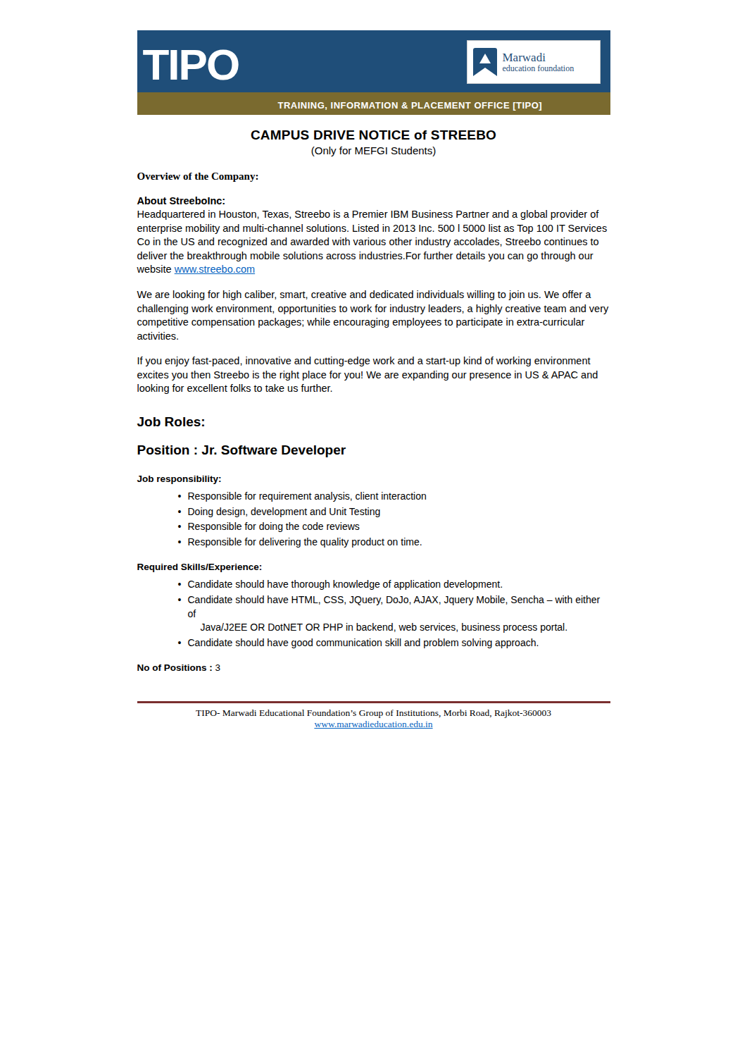TIPO
TRAINING, INFORMATION & PLACEMENT OFFICE [TIPO]
Marwadi
education foundation
CAMPUS DRIVE NOTICE of STREEBO
(Only for MEFGI Students)
Overview of the Company:
About StreeboInc:
Headquartered in Houston, Texas, Streebo is a Premier IBM Business Partner and a global provider of enterprise mobility and multi-channel solutions. Listed in 2013 Inc. 500 l 5000 list as Top 100 IT Services Co in the US and recognized and awarded with various other industry accolades, Streebo continues to deliver the breakthrough mobile solutions across industries.For further details you can go through our website www.streebo.com
We are looking for high caliber, smart, creative and dedicated individuals willing to join us. We offer a challenging work environment, opportunities to work for industry leaders, a highly creative team and very competitive compensation packages; while encouraging employees to participate in extra-curricular activities.
If you enjoy fast-paced, innovative and cutting-edge work and a start-up kind of working environment excites you then Streebo is the right place for you! We are expanding our presence in US & APAC and looking for excellent folks to take us further.
Job Roles:
Position : Jr. Software Developer
Job responsibility:
Responsible for requirement analysis, client interaction
Doing design, development and Unit Testing
Responsible for doing the code reviews
Responsible for delivering the quality product on time.
Required Skills/Experience:
Candidate should have thorough knowledge of application development.
Candidate should have HTML, CSS, JQuery, DoJo, AJAX, Jquery Mobile, Sencha – with either of Java/J2EE OR DotNET OR PHP in backend, web services, business process portal.
Candidate should have good communication skill and problem solving approach.
No of Positions : 3
TIPO- Marwadi Educational Foundation’s Group of Institutions, Morbi Road, Rajkot-360003
www.marwadieducation.edu.in